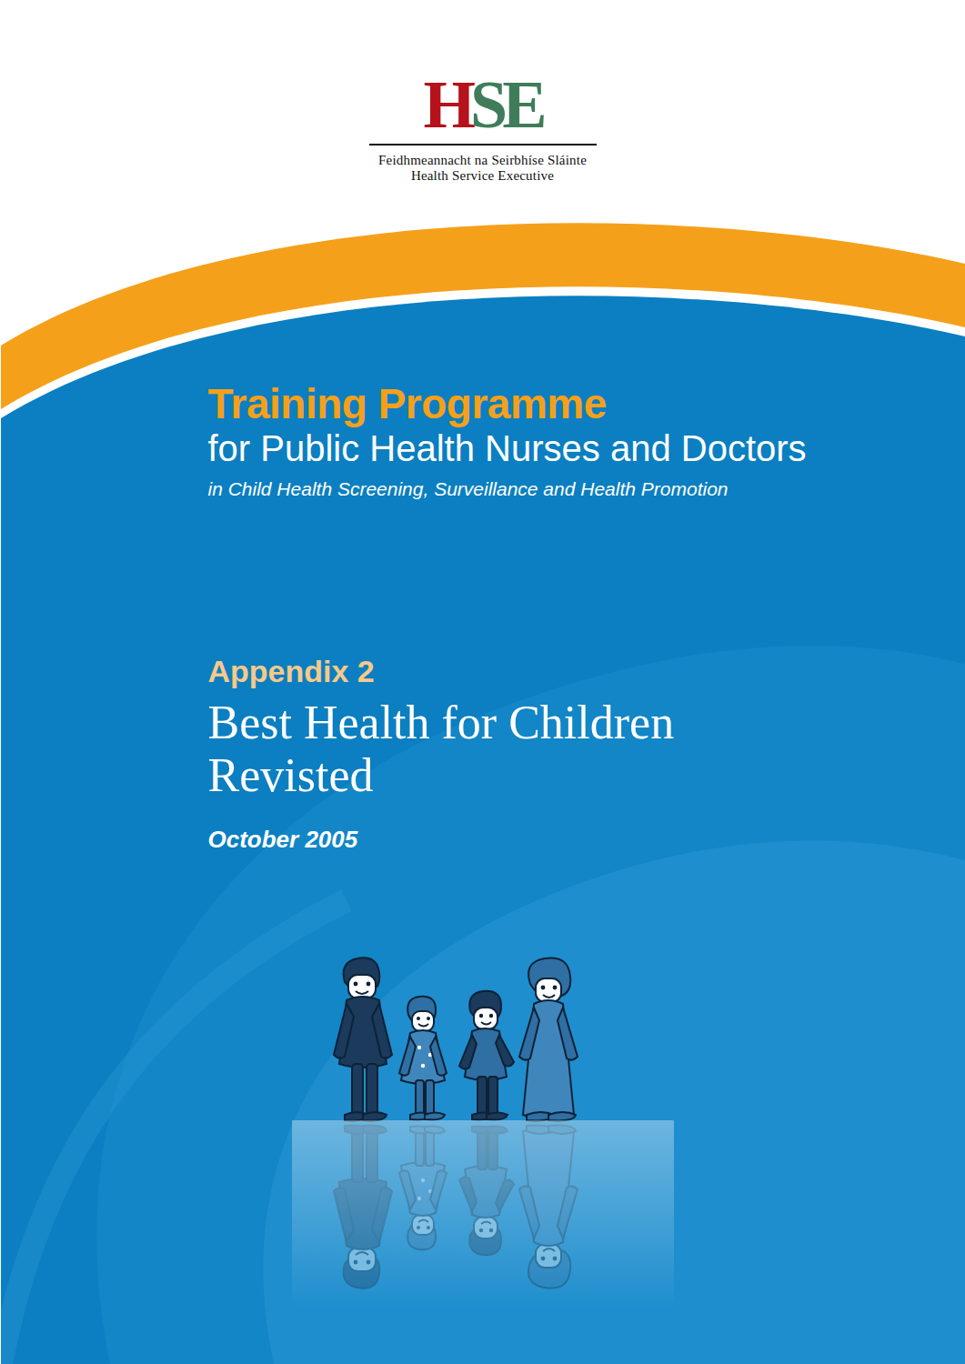HSE
Feidhmeannacht na Seirbhíse Sláinte
Health Service Executive
Training Programme for Public Health Nurses and Doctors in Child Health Screening, Surveillance and Health Promotion
Appendix 2
Best Health for Children
Revisted
October 2005